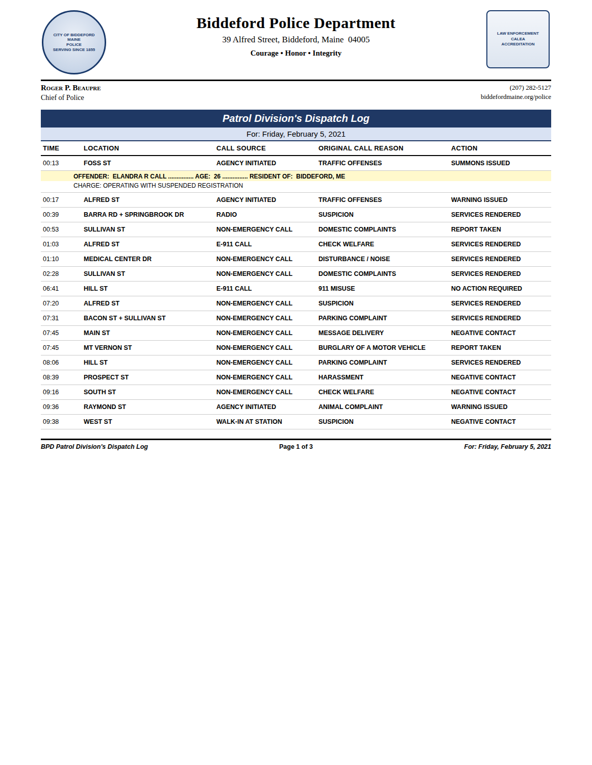CITY OF BIDDEFORD
MAINE
POLICE
SERVING SINCE 1855
Biddeford Police Department
39 Alfred Street, Biddeford, Maine 04005
Courage • Honor • Integrity
LAW ENFORCEMENT
CALEA
ACCREDITATION
Roger P. Beaupre
Chief of Police
(207) 282-5127
biddefordmaine.org/police
Patrol Division's Dispatch Log
For: Friday, February 5, 2021
| Time | Location | Call Source | Original Call Reason | Action |
| --- | --- | --- | --- | --- |
| 00:13 | FOSS ST | AGENCY INITIATED | TRAFFIC OFFENSES | SUMMONS ISSUED |
| OFFENDER: ELANDRA R CALL ............... AGE: 26 ............... RESIDENT OF: BIDDEFORD, ME |
| CHARGE: OPERATING WITH SUSPENDED REGISTRATION |
| 00:17 | ALFRED ST | AGENCY INITIATED | TRAFFIC OFFENSES | WARNING ISSUED |
| 00:39 | BARRA RD + SPRINGBROOK DR | RADIO | SUSPICION | SERVICES RENDERED |
| 00:53 | SULLIVAN ST | NON-EMERGENCY CALL | DOMESTIC COMPLAINTS | REPORT TAKEN |
| 01:03 | ALFRED ST | E-911 CALL | CHECK WELFARE | SERVICES RENDERED |
| 01:10 | MEDICAL CENTER DR | NON-EMERGENCY CALL | DISTURBANCE / NOISE | SERVICES RENDERED |
| 02:28 | SULLIVAN ST | NON-EMERGENCY CALL | DOMESTIC COMPLAINTS | SERVICES RENDERED |
| 06:41 | HILL ST | E-911 CALL | 911 MISUSE | NO ACTION REQUIRED |
| 07:20 | ALFRED ST | NON-EMERGENCY CALL | SUSPICION | SERVICES RENDERED |
| 07:31 | BACON ST + SULLIVAN ST | NON-EMERGENCY CALL | PARKING COMPLAINT | SERVICES RENDERED |
| 07:45 | MAIN ST | NON-EMERGENCY CALL | MESSAGE DELIVERY | NEGATIVE CONTACT |
| 07:45 | MT VERNON ST | NON-EMERGENCY CALL | BURGLARY OF A MOTOR VEHICLE | REPORT TAKEN |
| 08:06 | HILL ST | NON-EMERGENCY CALL | PARKING COMPLAINT | SERVICES RENDERED |
| 08:39 | PROSPECT ST | NON-EMERGENCY CALL | HARASSMENT | NEGATIVE CONTACT |
| 09:16 | SOUTH ST | NON-EMERGENCY CALL | CHECK WELFARE | NEGATIVE CONTACT |
| 09:36 | RAYMOND ST | AGENCY INITIATED | ANIMAL COMPLAINT | WARNING ISSUED |
| 09:38 | WEST ST | WALK-IN AT STATION | SUSPICION | NEGATIVE CONTACT |
BPD Patrol Division's Dispatch Log
Page 1 of 3
For: Friday, February 5, 2021